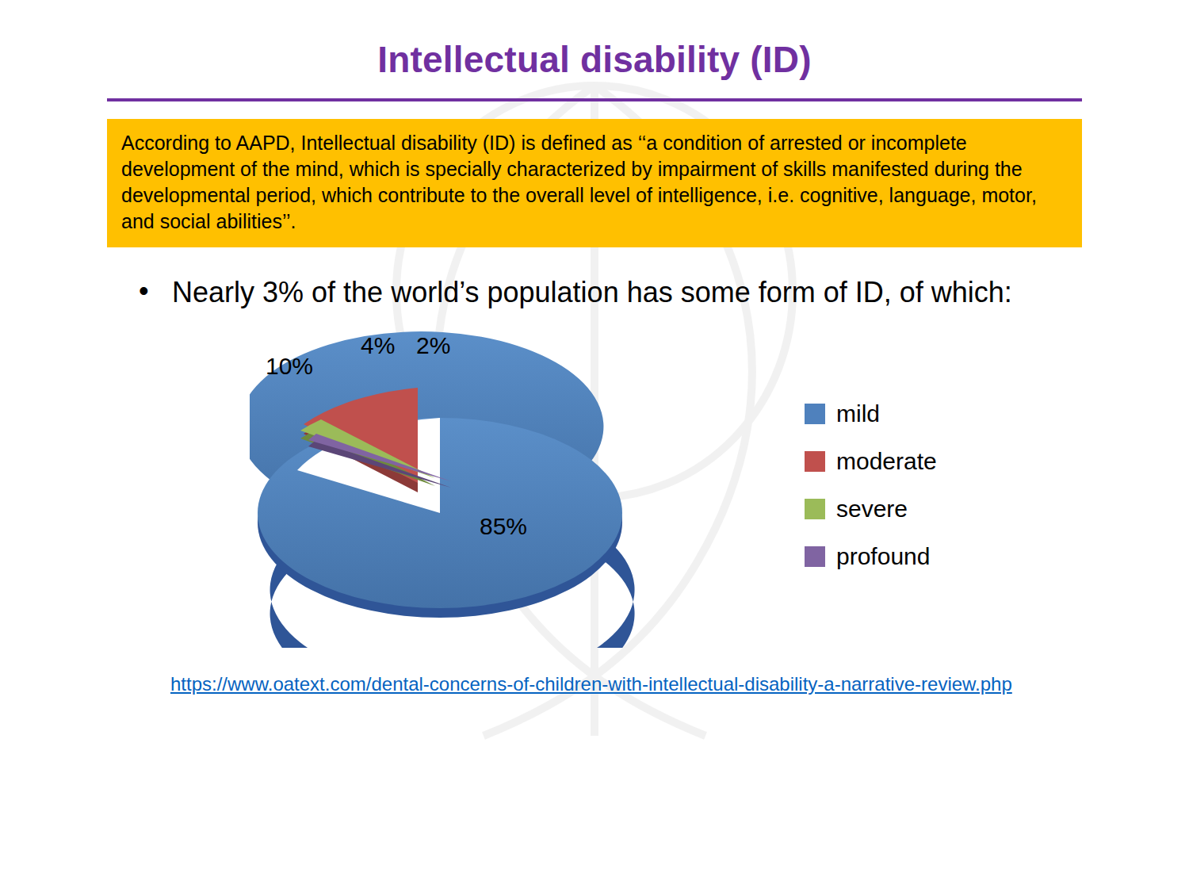Intellectual disability (ID)
According to AAPD, Intellectual disability (ID) is defined as ‘‘a condition of arrested or incomplete development of the mind, which is specially characterized by impairment of skills manifested during the developmental period, which contribute to the overall level of intelligence, i.e. cognitive, language, motor, and social abilities’’.
Nearly 3% of the world’s population has some form of ID, of which:
10%
4%
2%
85%
mild
moderate
severe
profound
https://www.oatext.com/dental-concerns-of-children-with-intellectual-disability-a-narrative-review.php